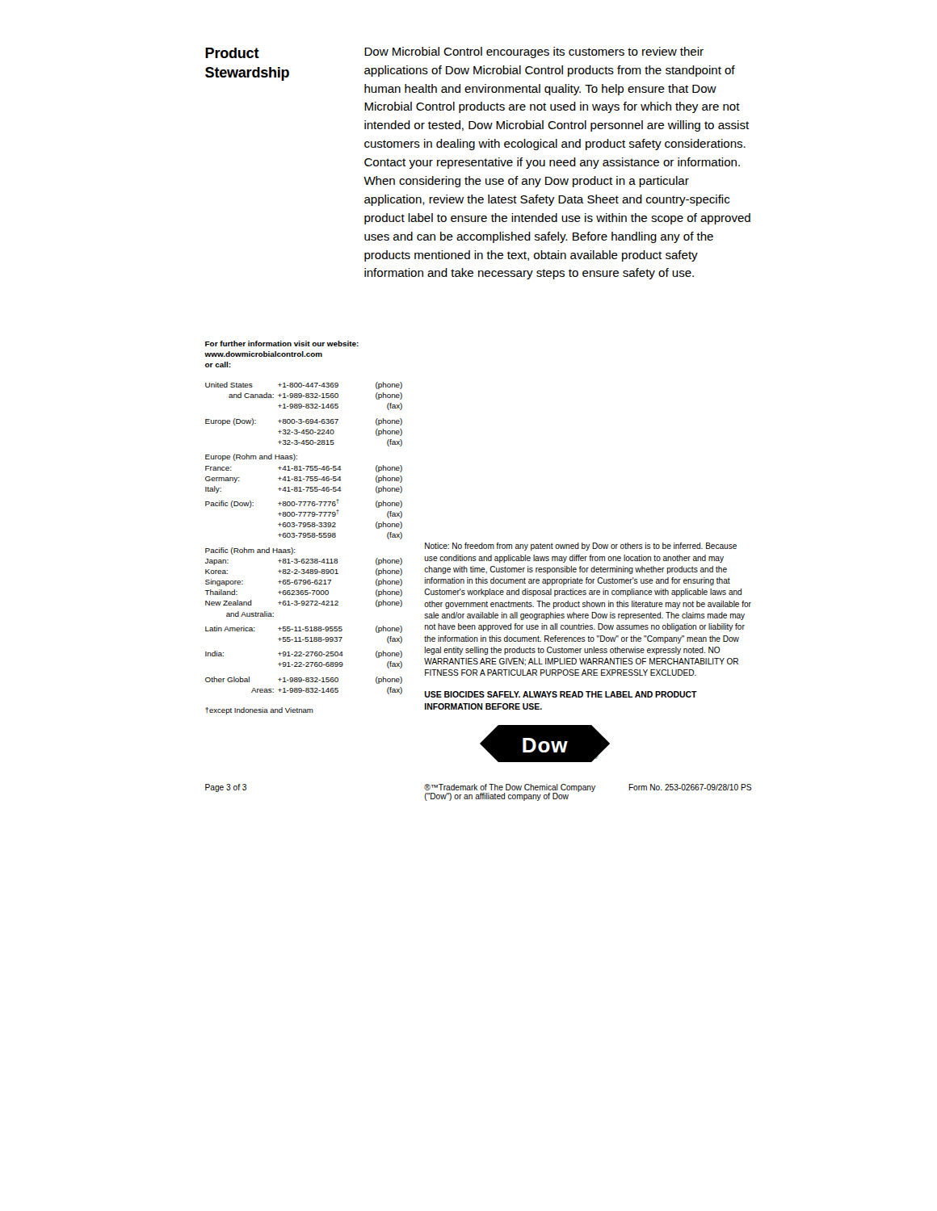Product
Stewardship
Dow Microbial Control encourages its customers to review their applications of Dow Microbial Control products from the standpoint of human health and environmental quality. To help ensure that Dow Microbial Control products are not used in ways for which they are not intended or tested, Dow Microbial Control personnel are willing to assist customers in dealing with ecological and product safety considerations. Contact your representative if you need any assistance or information. When considering the use of any Dow product in a particular application, review the latest Safety Data Sheet and country-specific product label to ensure the intended use is within the scope of approved uses and can be accomplished safely. Before handling any of the products mentioned in the text, obtain available product safety information and take necessary steps to ensure safety of use.
For further information visit our website:
www.dowmicrobialcontrol.com
or call:
| United States | +1-800-447-4369 | (phone) |
| and Canada: | +1-989-832-1560 | (phone) |
| | +1-989-832-1465 | (fax) |
| Europe (Dow): | +800-3-694-6367 | (phone) |
| | +32-3-450-2240 | (phone) |
| | +32-3-450-2815 | (fax) |
| Europe (Rohm and Haas): |
| France: | +41-81-755-46-54 | (phone) |
| Germany: | +41-81-755-46-54 | (phone) |
| Italy: | +41-81-755-46-54 | (phone) |
| Pacific (Dow): | +800-7776-7776 † | (phone) |
| | +800-7779-7779 † | (fax) |
| | +603-7958-3392 | (phone) |
| | +603-7958-5598 | (fax) |
| Pacific (Rohm and Haas): |
| Japan: | +81-3-6238-4118 | (phone) |
| Korea: | +82-2-3489-8901 | (phone) |
| Singapore: | +65-6796-6217 | (phone) |
| Thailand: | +662365-7000 | (phone) |
| New Zealand | +61-3-9272-4212 | (phone) |
| and Australia: | | |
| Latin America: | +55-11-5188-9555 | (phone) |
| | +55-11-5188-9937 | (fax) |
| India: | +91-22-2760-2504 | (phone) |
| | +91-22-2760-6899 | (fax) |
| Other Global | +1-989-832-1560 | (phone) |
| Areas: | +1-989-832-1465 | (fax) |
†except Indonesia and Vietnam
Notice: No freedom from any patent owned by Dow or others is to be inferred. Because use conditions and applicable laws may differ from one location to another and may change with time, Customer is responsible for determining whether products and the information in this document are appropriate for Customer's use and for ensuring that Customer's workplace and disposal practices are in compliance with applicable laws and other government enactments. The product shown in this literature may not be available for sale and/or available in all geographies where Dow is represented. The claims made may not have been approved for use in all countries. Dow assumes no obligation or liability for the information in this document. References to "Dow" or the "Company" mean the Dow legal entity selling the products to Customer unless otherwise expressly noted. NO WARRANTIES ARE GIVEN; ALL IMPLIED WARRANTIES OF MERCHANTABILITY OR FITNESS FOR A PARTICULAR PURPOSE ARE EXPRESSLY EXCLUDED.
USE BIOCIDES SAFELY. ALWAYS READ THE LABEL AND PRODUCT INFORMATION BEFORE USE.
Dow ®
Page 3 of 3
®™Trademark of The Dow Chemical Company ("Dow") or an affiliated company of Dow
Form No. 253-02667-09/28/10 PS